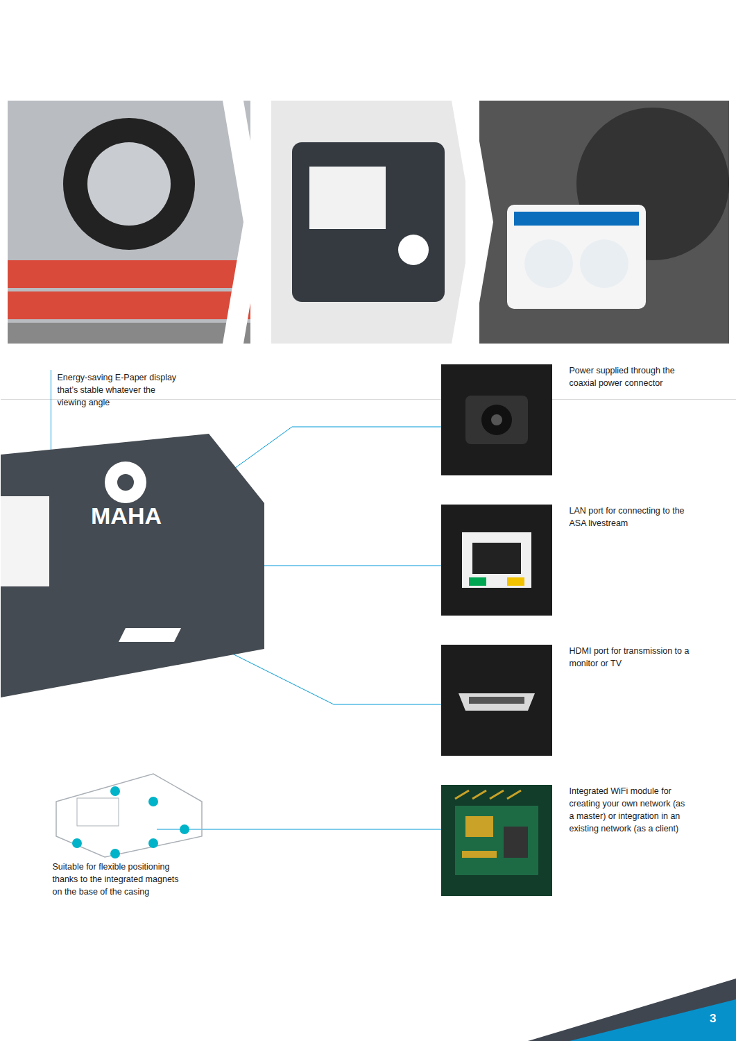Energy-saving E-Paper display that’s stable whatever the viewing angle
Suitable for flexible positioning thanks to the integrated magnets on the base of the casing
Power supplied through the coaxial power connector
LAN port for connecting to the ASA livestream
HDMI port for transmission to a monitor or TV
Integrated WiFi module for creating your own network (as a master) or integration in an existing network (as a client)
3